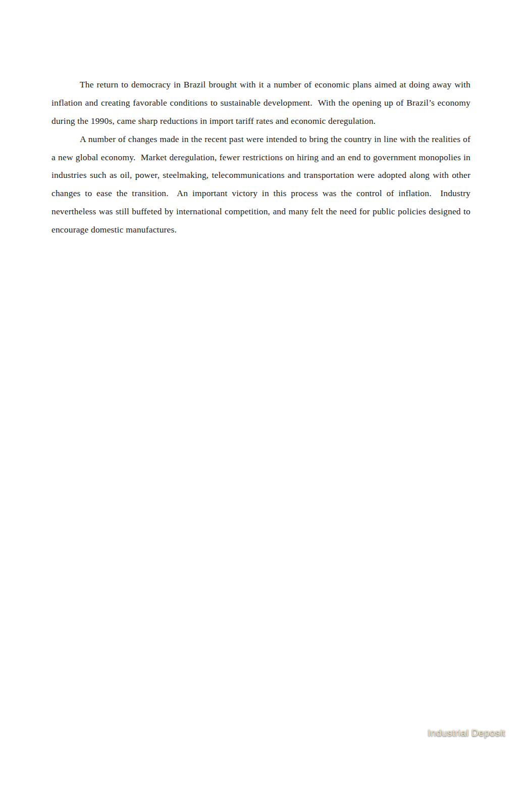The return to democracy in Brazil brought with it a number of economic plans aimed at doing away with inflation and creating favorable conditions to sustainable development. With the opening up of Brazil’s economy during the 1990s, came sharp reductions in import tariff rates and economic deregulation.
A number of changes made in the recent past were intended to bring the country in line with the realities of a new global economy. Market deregulation, fewer restrictions on hiring and an end to government monopolies in industries such as oil, power, steelmaking, telecommunications and transportation were adopted along with other changes to ease the transition. An important victory in this process was the control of inflation. Industry nevertheless was still buffeted by international competition, and many felt the need for public policies designed to encourage domestic manufactures.
Industrial Deposit